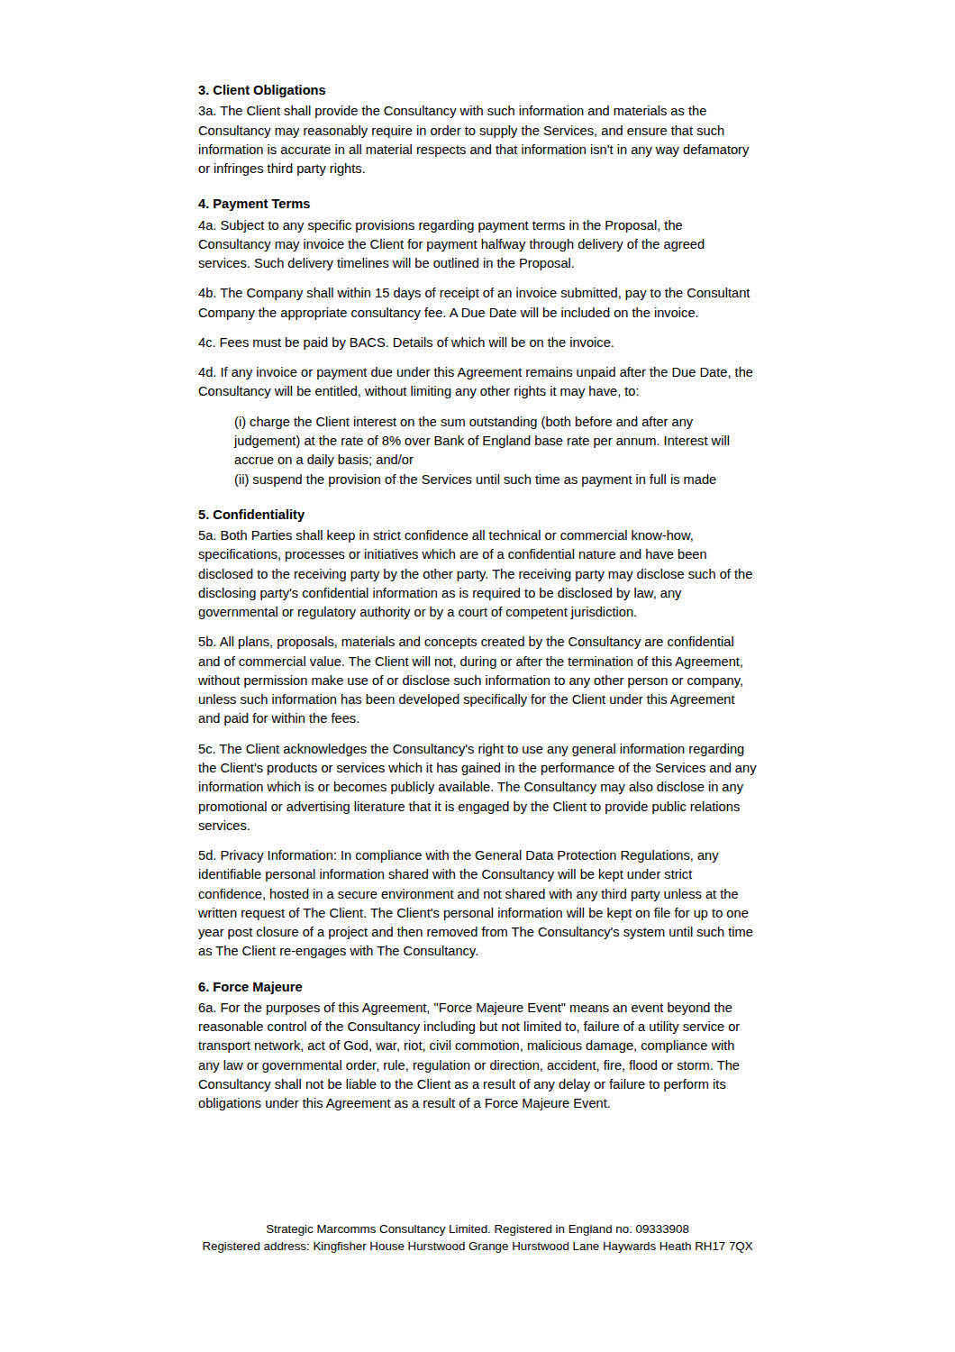3. Client Obligations
3a. The Client shall provide the Consultancy with such information and materials as the Consultancy may reasonably require in order to supply the Services, and ensure that such information is accurate in all material respects and that information isn't in any way defamatory or infringes third party rights.
4. Payment Terms
4a. Subject to any specific provisions regarding payment terms in the Proposal, the Consultancy may invoice the Client for payment halfway through delivery of the agreed services. Such delivery timelines will be outlined in the Proposal.
4b. The Company shall within 15 days of receipt of an invoice submitted, pay to the Consultant Company the appropriate consultancy fee. A Due Date will be included on the invoice.
4c. Fees must be paid by BACS. Details of which will be on the invoice.
4d. If any invoice or payment due under this Agreement remains unpaid after the Due Date, the Consultancy will be entitled, without limiting any other rights it may have, to:
(i) charge the Client interest on the sum outstanding (both before and after any judgement) at the rate of 8% over Bank of England base rate per annum. Interest will accrue on a daily basis; and/or
(ii) suspend the provision of the Services until such time as payment in full is made
5. Confidentiality
5a. Both Parties shall keep in strict confidence all technical or commercial know-how, specifications, processes or initiatives which are of a confidential nature and have been disclosed to the receiving party by the other party. The receiving party may disclose such of the disclosing party's confidential information as is required to be disclosed by law, any governmental or regulatory authority or by a court of competent jurisdiction.
5b. All plans, proposals, materials and concepts created by the Consultancy are confidential and of commercial value. The Client will not, during or after the termination of this Agreement, without permission make use of or disclose such information to any other person or company, unless such information has been developed specifically for the Client under this Agreement and paid for within the fees.
5c. The Client acknowledges the Consultancy's right to use any general information regarding the Client's products or services which it has gained in the performance of the Services and any information which is or becomes publicly available. The Consultancy may also disclose in any promotional or advertising literature that it is engaged by the Client to provide public relations services.
5d. Privacy Information: In compliance with the General Data Protection Regulations, any identifiable personal information shared with the Consultancy will be kept under strict confidence, hosted in a secure environment and not shared with any third party unless at the written request of The Client. The Client's personal information will be kept on file for up to one year post closure of a project and then removed from The Consultancy's system until such time as The Client re-engages with The Consultancy.
6. Force Majeure
6a. For the purposes of this Agreement, "Force Majeure Event" means an event beyond the reasonable control of the Consultancy including but not limited to, failure of a utility service or transport network, act of God, war, riot, civil commotion, malicious damage, compliance with any law or governmental order, rule, regulation or direction, accident, fire, flood or storm. The Consultancy shall not be liable to the Client as a result of any delay or failure to perform its obligations under this Agreement as a result of a Force Majeure Event.
Strategic Marcomms Consultancy Limited. Registered in England no. 09333908
Registered address: Kingfisher House Hurstwood Grange Hurstwood Lane Haywards Heath RH17 7QX